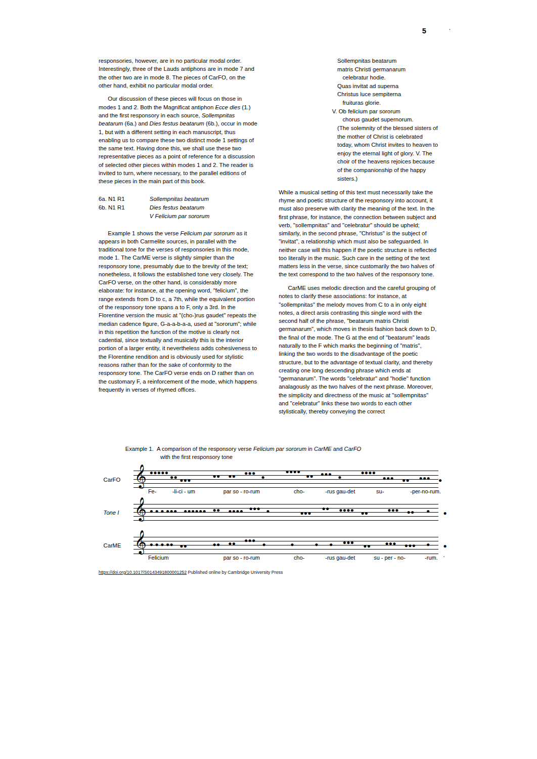.
5
responsories, however, are in no particular modal order. Interestingly, three of the Lauds antiphons are in mode 7 and the other two are in mode 8. The pieces of CarFO, on the other hand, exhibit no particular modal order.
Our discussion of these pieces will focus on those in modes 1 and 2. Both the Magnificat antiphon Ecce dies (1.) and the first responsory in each source, Sollempnitas beatarum (6a.) and Dies festus beatarum (6b.), occur in mode 1, but with a different setting in each manuscript, thus enabling us to compare these two distinct mode 1 settings of the same text. Having done this, we shall use these two representative pieces as a point of reference for a discussion of selected other pieces within modes 1 and 2. The reader is invited to turn, where necessary, to the parallel editions of these pieces in the main part of this book.
6a. N1 R1 Sollempnitas beatarum 6b. N1 R1 Dies festus beatarum V Felicium par sororum
Example 1 shows the verse Felicium par sororum as it appears in both Carmelite sources, in parallel with the traditional tone for the verses of responsories in this mode, mode 1. The CarME verse is slightly simpler than the responsory tone, presumably due to the brevity of the text; nonetheless, it follows the established tone very closely. The CarFO verse, on the other hand, is considerably more elaborate: for instance, at the opening word, "felicium", the range extends from D to c, a 7th, while the equivalent portion of the responsory tone spans a to F, only a 3rd. In the Florentine version the music at "(cho-)rus gaudet" repeats the median cadence figure, G-a-a-b-a-a, used at "sororum"; while in this repetition the function of the motive is clearly not cadential, since textually and musically this is the interior portion of a larger entity, it nevertheless adds cohesiveness to the Florentine rendition and is obviously used for stylistic reasons rather than for the sake of conformity to the responsory tone. The CarFO verse ends on D rather than on the customary F, a reinforcement of the mode, which happens frequently in verses of rhymed offices.
Sollempnitas beatarum matris Christi germanarum celebratur hodie. Quas invitat ad superna Christus luce sempiterna fruituras glorie. V. Ob felicium par sororum chorus gaudet supernorum. (The solemnity of the blessed sisters of the mother of Christ is celebrated today, whom Christ invites to heaven to enjoy the eternal light of glory. V. The choir of the heavens rejoices because of the companionship of the happy sisters.)
While a musical setting of this text must necessarily take the rhyme and poetic structure of the responsory into account, it must also preserve with clarity the meaning of the text. In the first phrase, for instance, the connection between subject and verb, "sollempnitas" and "celebratur" should be upheld; similarly, in the second phrase, "Christus" is the subject of "invitat", a relationship which must also be safeguarded. In neither case will this happen if the poetic structure is reflected too literally in the music. Such care in the setting of the text matters less in the verse, since customarily the two halves of the text correspond to the two halves of the responsory tone.
CarME uses melodic direction and the careful grouping of notes to clarify these associations: for instance, at "sollempnitas" the melody moves from C to a in only eight notes, a direct arsis contrasting this single word with the second half of the phrase, "beatarum matris Christi germanarum", which moves in thesis fashion back down to D, the final of the mode. The G at the end of "beatarum" leads naturally to the F which marks the beginning of "matris", linking the two words to the disadvantage of the poetic structure, but to the advantage of textual clarity, and thereby creating one long descending phrase which ends at "germanarum". The words "celebratur" and "hodie" function analagously as the two halves of the next phrase. Moreover, the simplicity and directness of the music at "sollempnitas" and "celebratur" links these two words to each other stylistically, thereby conveying the correct
Example 1. A comparison of the responsory verse Felicium par sororum in CarME and CarFO with the first responsory tone
CarFO
𝄞
●●●●● ●● ●●● ●● ●● ●●● ● ●●●● ●● ●●● ● ●●●● ●●● ●● ●●● ●
Fe- -li-ci - um par so - ro-rum cho- -rus gau-det su- -per-no-rum.
Tone I
𝄞
● ● ● ●●● ●●●●●● ●● ●●●● ●●● ● ●●● ●● ●●●● ●● ●●● ●● ● ●
CarME
𝄞
● ● ● ●● ●● ●● ●● ●●● ● ● ● ● ●●● ●● ●●● ●●● ● ●
Felicium par so - ro-rum cho- -rus gau-det su - per - no- -rum.
.
https://doi.org/10.1017/S0143491800001252 Published online by Cambridge University Press